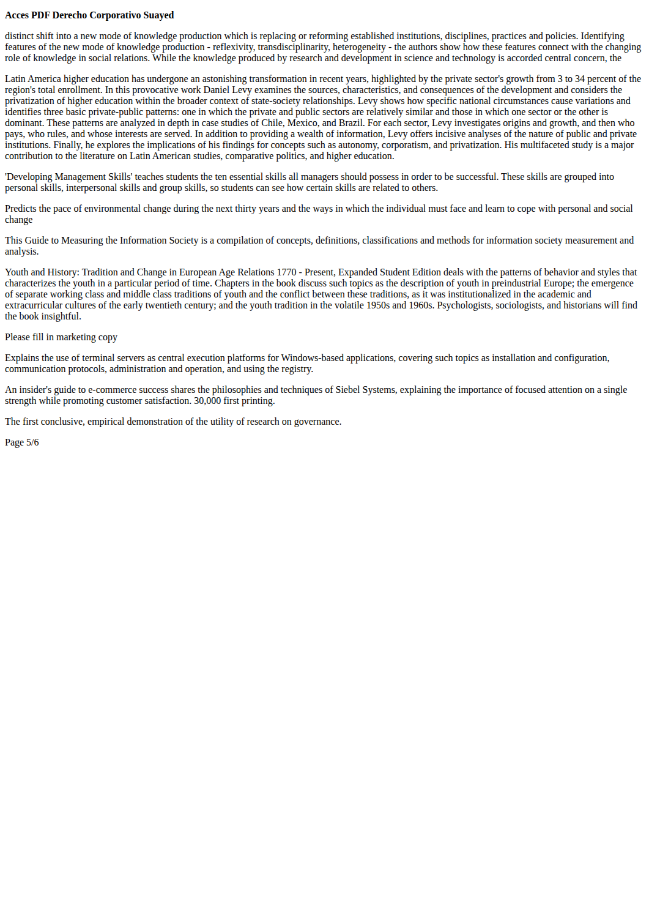Acces PDF Derecho Corporativo Suayed
distinct shift into a new mode of knowledge production which is replacing or reforming established institutions, disciplines, practices and policies. Identifying features of the new mode of knowledge production - reflexivity, transdisciplinarity, heterogeneity - the authors show how these features connect with the changing role of knowledge in social relations. While the knowledge produced by research and development in science and technology is accorded central concern, the
Latin America higher education has undergone an astonishing transformation in recent years, highlighted by the private sector's growth from 3 to 34 percent of the region's total enrollment. In this provocative work Daniel Levy examines the sources, characteristics, and consequences of the development and considers the privatization of higher education within the broader context of state-society relationships. Levy shows how specific national circumstances cause variations and identifies three basic private-public patterns: one in which the private and public sectors are relatively similar and those in which one sector or the other is dominant. These patterns are analyzed in depth in case studies of Chile, Mexico, and Brazil. For each sector, Levy investigates origins and growth, and then who pays, who rules, and whose interests are served. In addition to providing a wealth of information, Levy offers incisive analyses of the nature of public and private institutions. Finally, he explores the implications of his findings for concepts such as autonomy, corporatism, and privatization. His multifaceted study is a major contribution to the literature on Latin American studies, comparative politics, and higher education.
'Developing Management Skills' teaches students the ten essential skills all managers should possess in order to be successful. These skills are grouped into personal skills, interpersonal skills and group skills, so students can see how certain skills are related to others.
Predicts the pace of environmental change during the next thirty years and the ways in which the individual must face and learn to cope with personal and social change
This Guide to Measuring the Information Society is a compilation of concepts, definitions, classifications and methods for information society measurement and analysis.
Youth and History: Tradition and Change in European Age Relations 1770 - Present, Expanded Student Edition deals with the patterns of behavior and styles that characterizes the youth in a particular period of time. Chapters in the book discuss such topics as the description of youth in preindustrial Europe; the emergence of separate working class and middle class traditions of youth and the conflict between these traditions, as it was institutionalized in the academic and extracurricular cultures of the early twentieth century; and the youth tradition in the volatile 1950s and 1960s. Psychologists, sociologists, and historians will find the book insightful.
Please fill in marketing copy
Explains the use of terminal servers as central execution platforms for Windows-based applications, covering such topics as installation and configuration, communication protocols, administration and operation, and using the registry.
An insider's guide to e-commerce success shares the philosophies and techniques of Siebel Systems, explaining the importance of focused attention on a single strength while promoting customer satisfaction. 30,000 first printing.
The first conclusive, empirical demonstration of the utility of research on governance.
Page 5/6